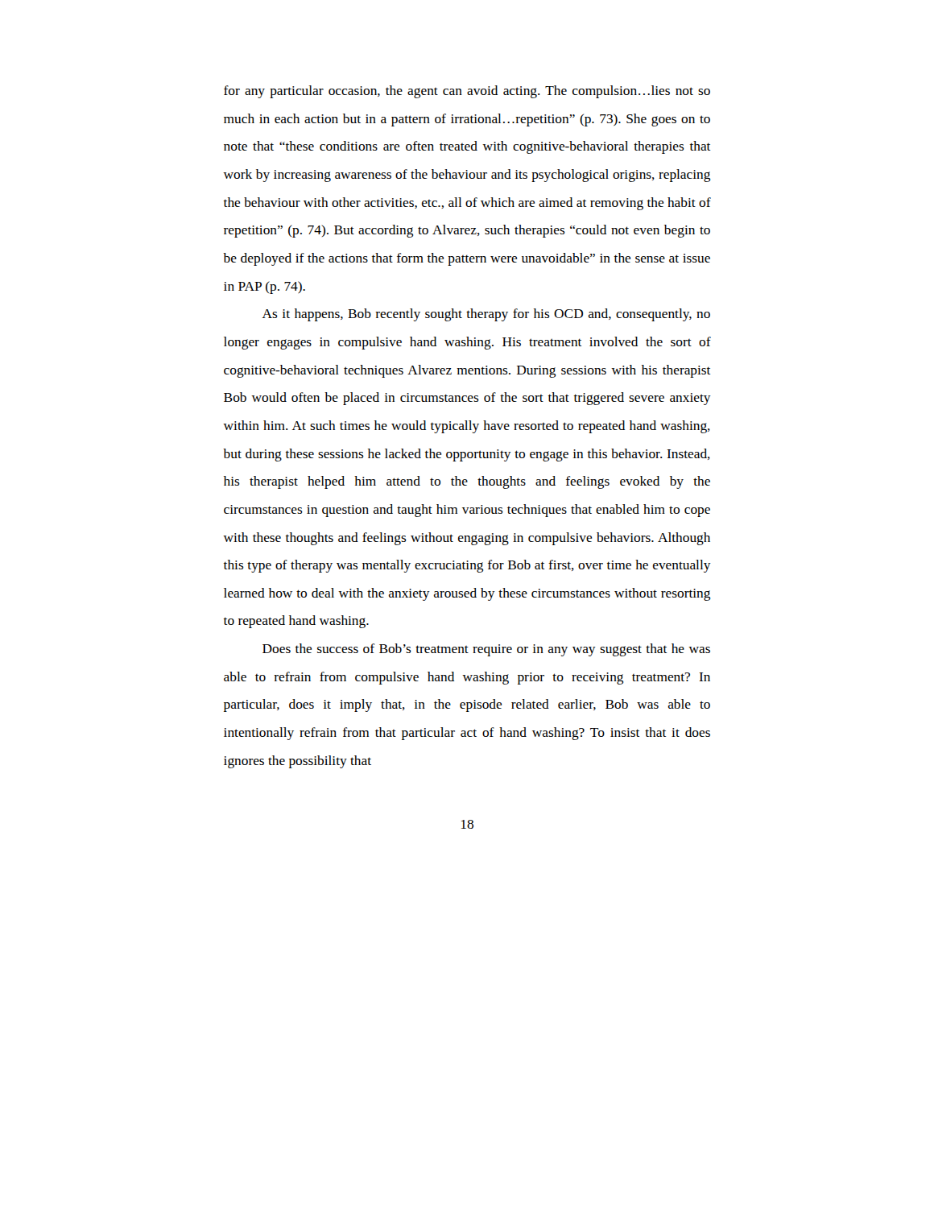for any particular occasion, the agent can avoid acting. The compulsion…lies not so much in each action but in a pattern of irrational…repetition” (p. 73). She goes on to note that “these conditions are often treated with cognitive-behavioral therapies that work by increasing awareness of the behaviour and its psychological origins, replacing the behaviour with other activities, etc., all of which are aimed at removing the habit of repetition” (p. 74). But according to Alvarez, such therapies “could not even begin to be deployed if the actions that form the pattern were unavoidable” in the sense at issue in PAP (p. 74).
As it happens, Bob recently sought therapy for his OCD and, consequently, no longer engages in compulsive hand washing. His treatment involved the sort of cognitive-behavioral techniques Alvarez mentions. During sessions with his therapist Bob would often be placed in circumstances of the sort that triggered severe anxiety within him. At such times he would typically have resorted to repeated hand washing, but during these sessions he lacked the opportunity to engage in this behavior. Instead, his therapist helped him attend to the thoughts and feelings evoked by the circumstances in question and taught him various techniques that enabled him to cope with these thoughts and feelings without engaging in compulsive behaviors. Although this type of therapy was mentally excruciating for Bob at first, over time he eventually learned how to deal with the anxiety aroused by these circumstances without resorting to repeated hand washing.
Does the success of Bob’s treatment require or in any way suggest that he was able to refrain from compulsive hand washing prior to receiving treatment? In particular, does it imply that, in the episode related earlier, Bob was able to intentionally refrain from that particular act of hand washing? To insist that it does ignores the possibility that
18